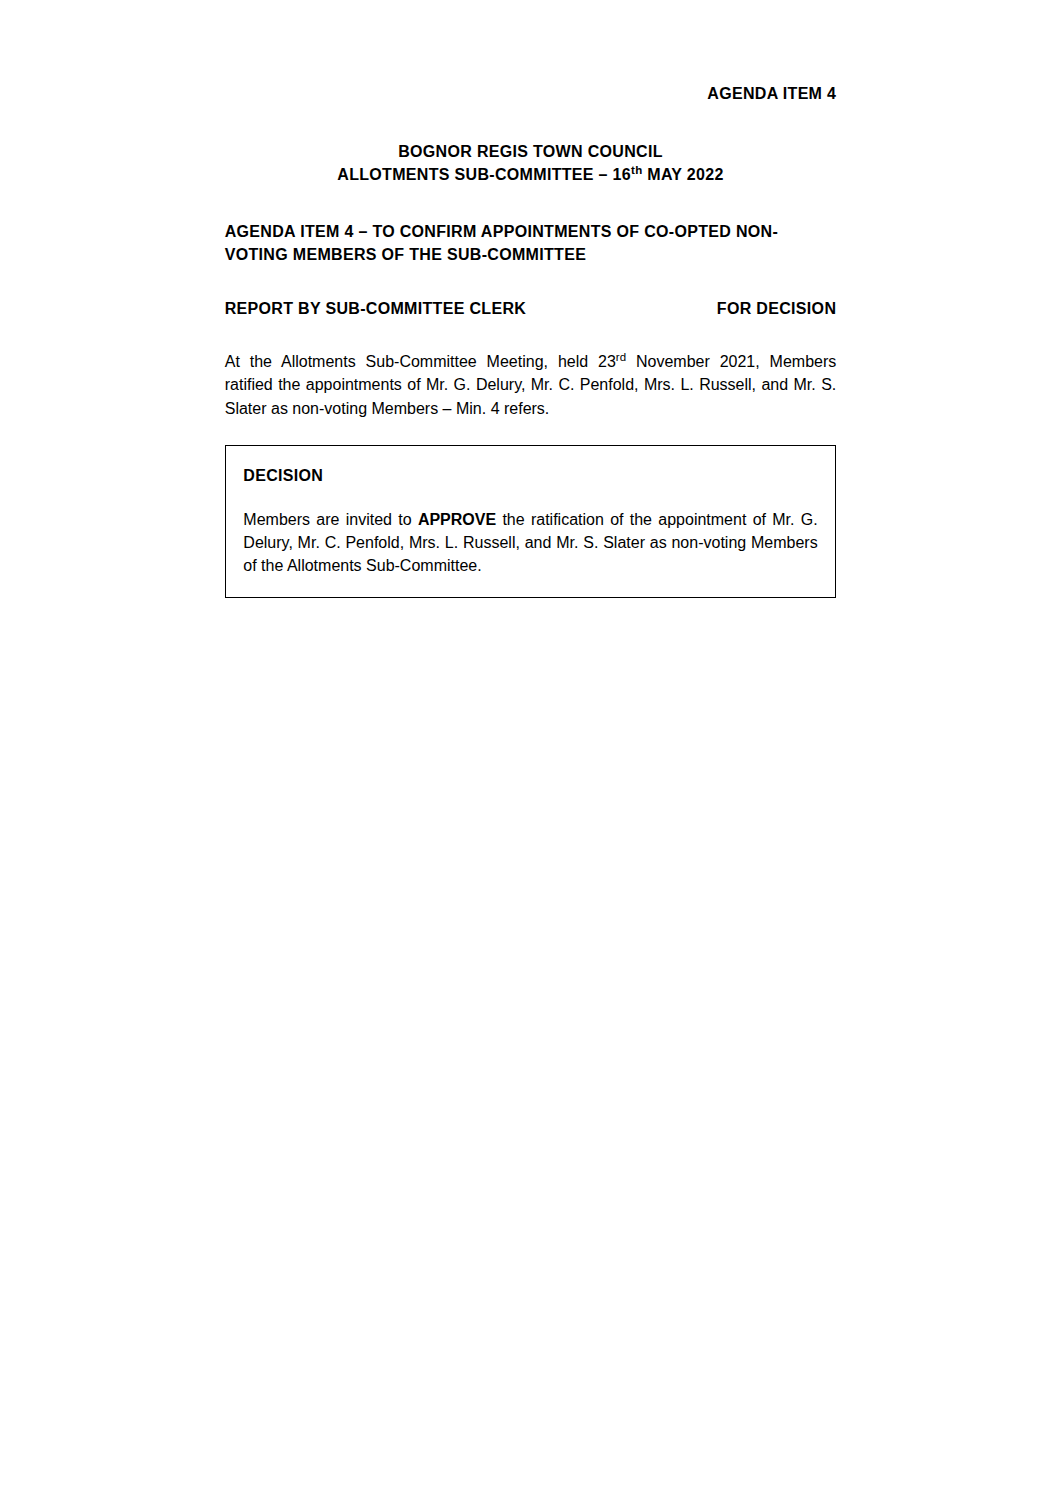AGENDA ITEM 4
BOGNOR REGIS TOWN COUNCIL ALLOTMENTS SUB-COMMITTEE – 16th MAY 2022
AGENDA ITEM 4 – TO CONFIRM APPOINTMENTS OF CO-OPTED NON-VOTING MEMBERS OF THE SUB-COMMITTEE
REPORT BY SUB-COMMITTEE CLERK FOR DECISION
At the Allotments Sub-Committee Meeting, held 23rd November 2021, Members ratified the appointments of Mr. G. Delury, Mr. C. Penfold, Mrs. L. Russell, and Mr. S. Slater as non-voting Members – Min. 4 refers.
DECISION
Members are invited to APPROVE the ratification of the appointment of Mr. G. Delury, Mr. C. Penfold, Mrs. L. Russell, and Mr. S. Slater as non-voting Members of the Allotments Sub-Committee.